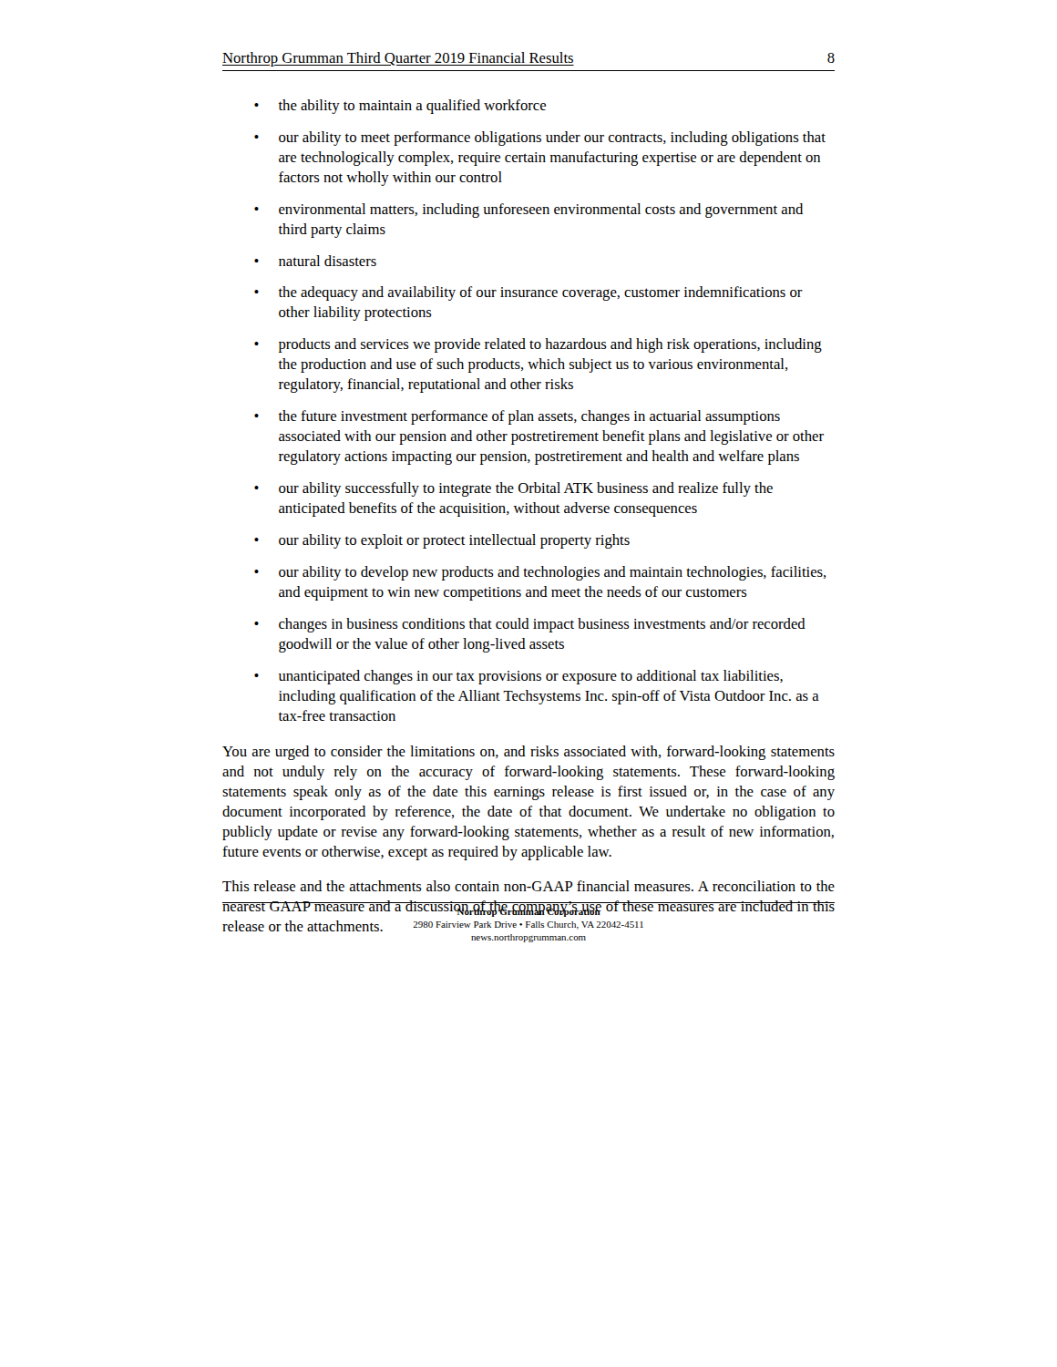Northrop Grumman Third Quarter 2019 Financial Results
8
the ability to maintain a qualified workforce
our ability to meet performance obligations under our contracts, including obligations that are technologically complex, require certain manufacturing expertise or are dependent on factors not wholly within our control
environmental matters, including unforeseen environmental costs and government and third party claims
natural disasters
the adequacy and availability of our insurance coverage, customer indemnifications or other liability protections
products and services we provide related to hazardous and high risk operations, including the production and use of such products, which subject us to various environmental, regulatory, financial, reputational and other risks
the future investment performance of plan assets, changes in actuarial assumptions associated with our pension and other postretirement benefit plans and legislative or other regulatory actions impacting our pension, postretirement and health and welfare plans
our ability successfully to integrate the Orbital ATK business and realize fully the anticipated benefits of the acquisition, without adverse consequences
our ability to exploit or protect intellectual property rights
our ability to develop new products and technologies and maintain technologies, facilities, and equipment to win new competitions and meet the needs of our customers
changes in business conditions that could impact business investments and/or recorded goodwill or the value of other long-lived assets
unanticipated changes in our tax provisions or exposure to additional tax liabilities, including qualification of the Alliant Techsystems Inc. spin-off of Vista Outdoor Inc. as a tax-free transaction
You are urged to consider the limitations on, and risks associated with, forward-looking statements and not unduly rely on the accuracy of forward-looking statements. These forward-looking statements speak only as of the date this earnings release is first issued or, in the case of any document incorporated by reference, the date of that document. We undertake no obligation to publicly update or revise any forward-looking statements, whether as a result of new information, future events or otherwise, except as required by applicable law.
This release and the attachments also contain non-GAAP financial measures. A reconciliation to the nearest GAAP measure and a discussion of the company’s use of these measures are included in this release or the attachments.
Northrop Grumman Corporation
2980 Fairview Park Drive • Falls Church, VA 22042-4511
news.northropgrumman.com